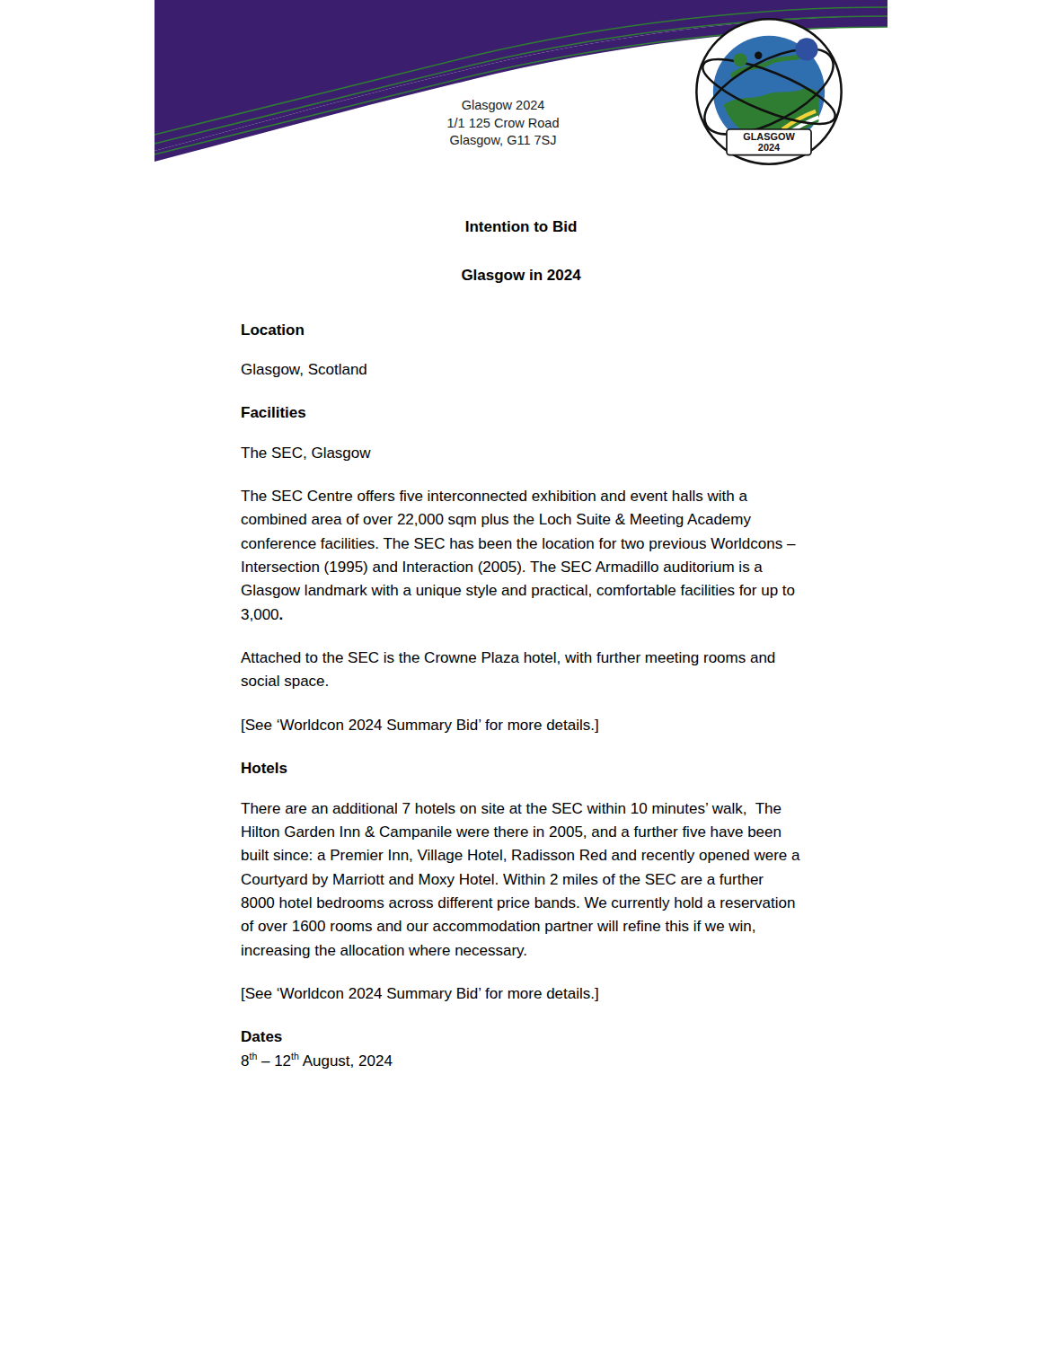Glasgow 2024 1/1 125 Crow Road Glasgow, G11 7SJ
GLASGOW 2024
Intention to Bid
Glasgow in 2024
Location
Glasgow, Scotland
Facilities
The SEC, Glasgow
The SEC Centre offers five interconnected exhibition and event halls with a combined area of over 22,000 sqm plus the Loch Suite & Meeting Academy conference facilities. The SEC has been the location for two previous Worldcons – Intersection (1995) and Interaction (2005). The SEC Armadillo auditorium is a Glasgow landmark with a unique style and practical, comfortable facilities for up to 3,000.
Attached to the SEC is the Crowne Plaza hotel, with further meeting rooms and social space.
[See ‘Worldcon 2024 Summary Bid’ for more details.]
Hotels
There are an additional 7 hotels on site at the SEC within 10 minutes’ walk, The Hilton Garden Inn & Campanile were there in 2005, and a further five have been built since: a Premier Inn, Village Hotel, Radisson Red and recently opened were a Courtyard by Marriott and Moxy Hotel. Within 2 miles of the SEC are a further 8000 hotel bedrooms across different price bands. We currently hold a reservation of over 1600 rooms and our accommodation partner will refine this if we win, increasing the allocation where necessary.
[See ‘Worldcon 2024 Summary Bid’ for more details.]
Dates
8th – 12th August, 2024